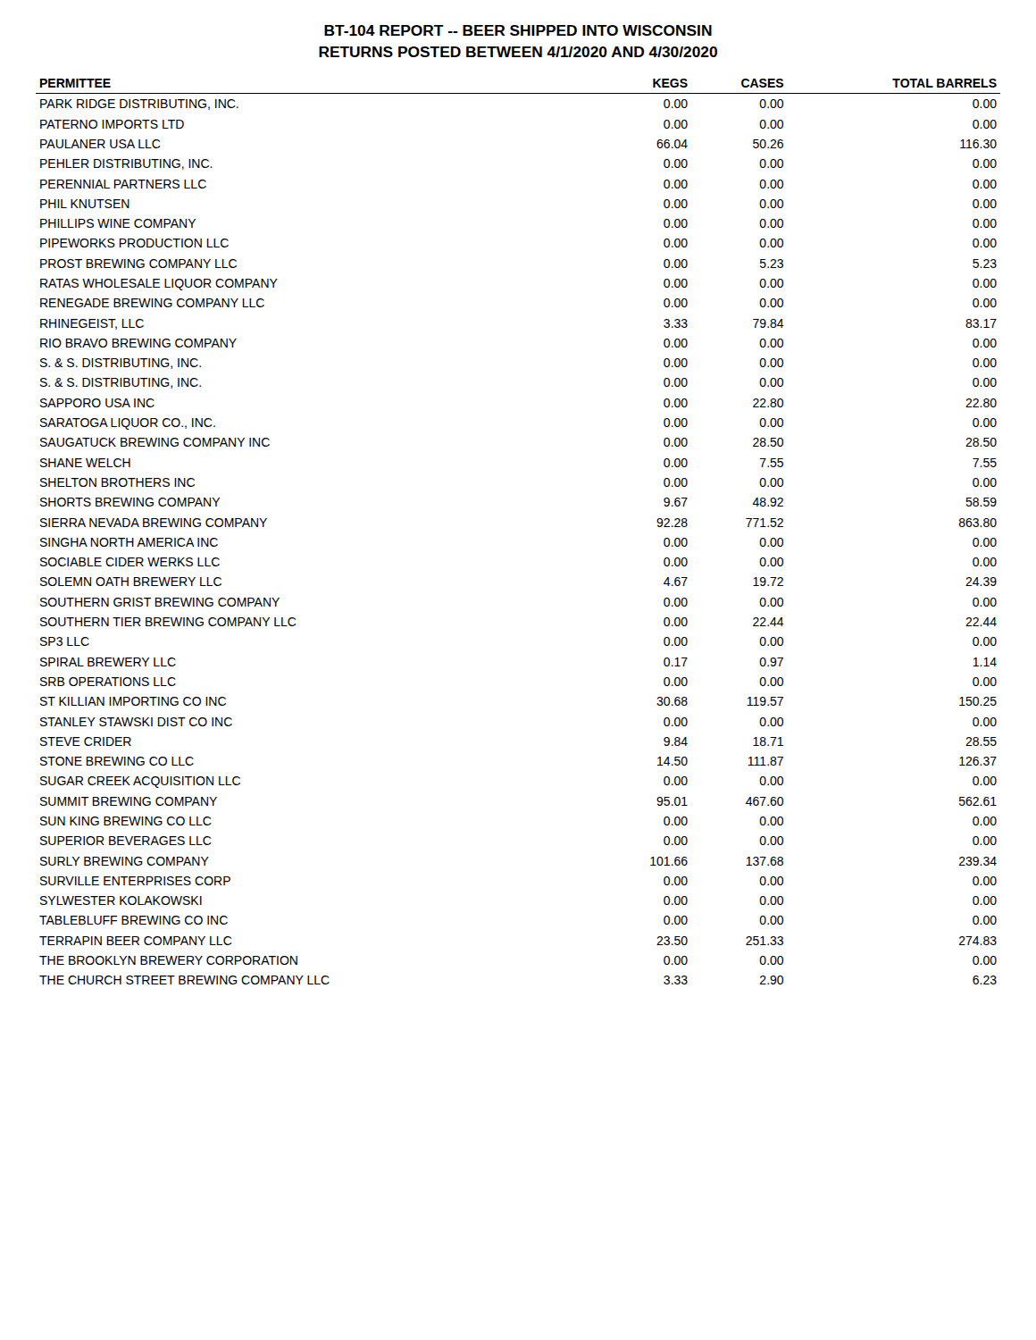BT-104 REPORT -- BEER SHIPPED INTO WISCONSIN
RETURNS POSTED BETWEEN 4/1/2020 AND 4/30/2020
| PERMITTEE | KEGS | CASES | TOTAL BARRELS |
| --- | --- | --- | --- |
| PARK RIDGE DISTRIBUTING, INC. | 0.00 | 0.00 | 0.00 |
| PATERNO IMPORTS LTD | 0.00 | 0.00 | 0.00 |
| PAULANER USA LLC | 66.04 | 50.26 | 116.30 |
| PEHLER DISTRIBUTING, INC. | 0.00 | 0.00 | 0.00 |
| PERENNIAL PARTNERS LLC | 0.00 | 0.00 | 0.00 |
| PHIL KNUTSEN | 0.00 | 0.00 | 0.00 |
| PHILLIPS WINE COMPANY | 0.00 | 0.00 | 0.00 |
| PIPEWORKS PRODUCTION LLC | 0.00 | 0.00 | 0.00 |
| PROST BREWING COMPANY LLC | 0.00 | 5.23 | 5.23 |
| RATAS WHOLESALE LIQUOR COMPANY | 0.00 | 0.00 | 0.00 |
| RENEGADE BREWING COMPANY LLC | 0.00 | 0.00 | 0.00 |
| RHINEGEIST, LLC | 3.33 | 79.84 | 83.17 |
| RIO BRAVO BREWING COMPANY | 0.00 | 0.00 | 0.00 |
| S. & S. DISTRIBUTING, INC. | 0.00 | 0.00 | 0.00 |
| S. & S. DISTRIBUTING, INC. | 0.00 | 0.00 | 0.00 |
| SAPPORO USA INC | 0.00 | 22.80 | 22.80 |
| SARATOGA LIQUOR CO., INC. | 0.00 | 0.00 | 0.00 |
| SAUGATUCK BREWING COMPANY INC | 0.00 | 28.50 | 28.50 |
| SHANE WELCH | 0.00 | 7.55 | 7.55 |
| SHELTON BROTHERS INC | 0.00 | 0.00 | 0.00 |
| SHORTS BREWING COMPANY | 9.67 | 48.92 | 58.59 |
| SIERRA NEVADA BREWING COMPANY | 92.28 | 771.52 | 863.80 |
| SINGHA NORTH AMERICA INC | 0.00 | 0.00 | 0.00 |
| SOCIABLE CIDER WERKS LLC | 0.00 | 0.00 | 0.00 |
| SOLEMN OATH BREWERY LLC | 4.67 | 19.72 | 24.39 |
| SOUTHERN GRIST BREWING COMPANY | 0.00 | 0.00 | 0.00 |
| SOUTHERN TIER BREWING COMPANY LLC | 0.00 | 22.44 | 22.44 |
| SP3 LLC | 0.00 | 0.00 | 0.00 |
| SPIRAL BREWERY LLC | 0.17 | 0.97 | 1.14 |
| SRB OPERATIONS LLC | 0.00 | 0.00 | 0.00 |
| ST KILLIAN IMPORTING CO INC | 30.68 | 119.57 | 150.25 |
| STANLEY STAWSKI DIST CO INC | 0.00 | 0.00 | 0.00 |
| STEVE CRIDER | 9.84 | 18.71 | 28.55 |
| STONE BREWING CO LLC | 14.50 | 111.87 | 126.37 |
| SUGAR CREEK ACQUISITION LLC | 0.00 | 0.00 | 0.00 |
| SUMMIT BREWING COMPANY | 95.01 | 467.60 | 562.61 |
| SUN KING BREWING CO LLC | 0.00 | 0.00 | 0.00 |
| SUPERIOR BEVERAGES LLC | 0.00 | 0.00 | 0.00 |
| SURLY BREWING COMPANY | 101.66 | 137.68 | 239.34 |
| SURVILLE ENTERPRISES CORP | 0.00 | 0.00 | 0.00 |
| SYLWESTER KOLAKOWSKI | 0.00 | 0.00 | 0.00 |
| TABLEBLUFF BREWING CO INC | 0.00 | 0.00 | 0.00 |
| TERRAPIN BEER COMPANY LLC | 23.50 | 251.33 | 274.83 |
| THE BROOKLYN BREWERY CORPORATION | 0.00 | 0.00 | 0.00 |
| THE CHURCH STREET BREWING COMPANY LLC | 3.33 | 2.90 | 6.23 |